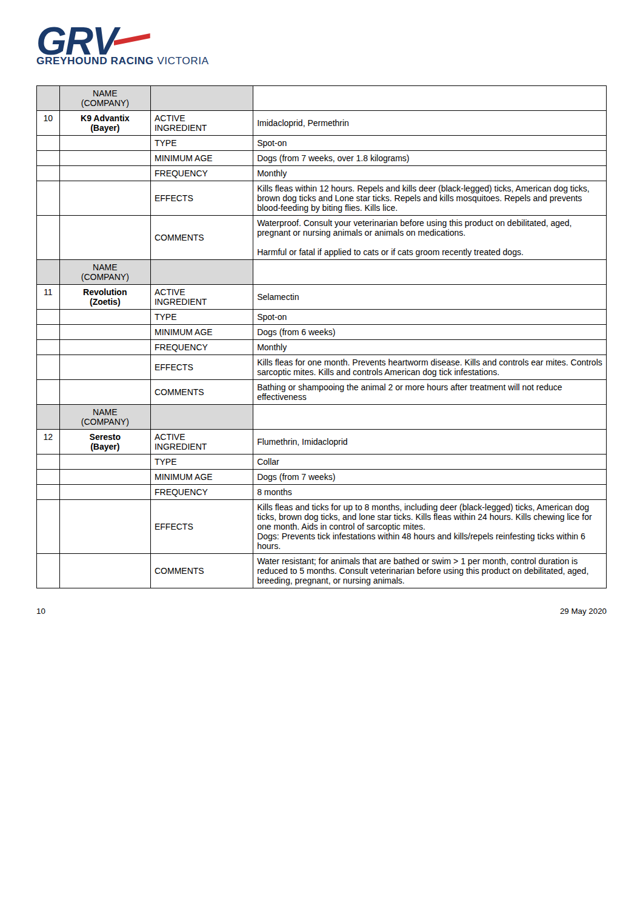GRV
GREYHOUND RACING VICTORIA
| | NAME (COMPANY) | | |
| 10 | K9 Advantix (Bayer) | ACTIVE INGREDIENT | Imidacloprid, Permethrin |
| | | TYPE | Spot-on |
| | | MINIMUM AGE | Dogs (from 7 weeks, over 1.8 kilograms) |
| | | FREQUENCY | Monthly |
| | | EFFECTS | Kills fleas within 12 hours. Repels and kills deer (black-legged) ticks, American dog ticks, brown dog ticks and Lone star ticks. Repels and kills mosquitoes. Repels and prevents blood-feeding by biting flies. Kills lice. |
| | | COMMENTS | Waterproof. Consult your veterinarian before using this product on debilitated, aged, pregnant or nursing animals or animals on medications. Harmful or fatal if applied to cats or if cats groom recently treated dogs. |
| | NAME (COMPANY) | | |
| 11 | Revolution (Zoetis) | ACTIVE INGREDIENT | Selamectin |
| | | TYPE | Spot-on |
| | | MINIMUM AGE | Dogs (from 6 weeks) |
| | | FREQUENCY | Monthly |
| | | EFFECTS | Kills fleas for one month. Prevents heartworm disease. Kills and controls ear mites. Controls sarcoptic mites. Kills and controls American dog tick infestations. |
| | | COMMENTS | Bathing or shampooing the animal 2 or more hours after treatment will not reduce effectiveness |
| | NAME (COMPANY) | | |
| 12 | Seresto (Bayer) | ACTIVE INGREDIENT | Flumethrin, Imidacloprid |
| | | TYPE | Collar |
| | | MINIMUM AGE | Dogs (from 7 weeks) |
| | | FREQUENCY | 8 months |
| | | EFFECTS | Kills fleas and ticks for up to 8 months, including deer (black-legged) ticks, American dog ticks, brown dog ticks, and lone star ticks. Kills fleas within 24 hours. Kills chewing lice for one month. Aids in control of sarcoptic mites. Dogs: Prevents tick infestations within 48 hours and kills/repels reinfesting ticks within 6 hours. |
| | | COMMENTS | Water resistant; for animals that are bathed or swim > 1 per month, control duration is reduced to 5 months. Consult veterinarian before using this product on debilitated, aged, breeding, pregnant, or nursing animals. |
10 29 May 2020